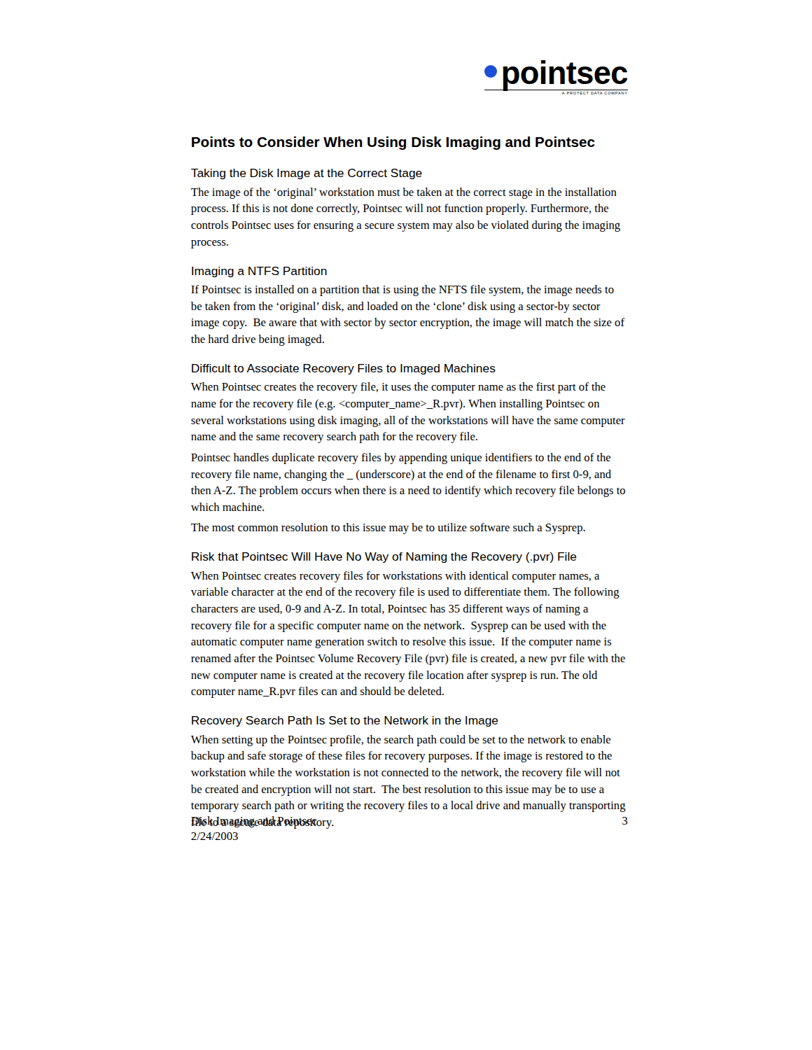pointsec
A PROTECT DATA COMPANY
Points to Consider When Using Disk Imaging and Pointsec
Taking the Disk Image at the Correct Stage
The image of the ‘original’ workstation must be taken at the correct stage in the installation process. If this is not done correctly, Pointsec will not function properly. Furthermore, the controls Pointsec uses for ensuring a secure system may also be violated during the imaging process.
Imaging a NTFS Partition
If Pointsec is installed on a partition that is using the NFTS file system, the image needs to be taken from the ‘original’ disk, and loaded on the ‘clone’ disk using a sector-by sector image copy. Be aware that with sector by sector encryption, the image will match the size of the hard drive being imaged.
Difficult to Associate Recovery Files to Imaged Machines
When Pointsec creates the recovery file, it uses the computer name as the first part of the name for the recovery file (e.g. <computer_name>_R.pvr). When installing Pointsec on several workstations using disk imaging, all of the workstations will have the same computer name and the same recovery search path for the recovery file.
Pointsec handles duplicate recovery files by appending unique identifiers to the end of the recovery file name, changing the _ (underscore) at the end of the filename to first 0-9, and then A-Z. The problem occurs when there is a need to identify which recovery file belongs to which machine.
The most common resolution to this issue may be to utilize software such a Sysprep.
Risk that Pointsec Will Have No Way of Naming the Recovery (.pvr) File
When Pointsec creates recovery files for workstations with identical computer names, a variable character at the end of the recovery file is used to differentiate them. The following characters are used, 0-9 and A-Z. In total, Pointsec has 35 different ways of naming a recovery file for a specific computer name on the network. Sysprep can be used with the automatic computer name generation switch to resolve this issue. If the computer name is renamed after the Pointsec Volume Recovery File (pvr) file is created, a new pvr file with the new computer name is created at the recovery file location after sysprep is run. The old computer name_R.pvr files can and should be deleted.
Recovery Search Path Is Set to the Network in the Image
When setting up the Pointsec profile, the search path could be set to the network to enable backup and safe storage of these files for recovery purposes. If the image is restored to the workstation while the workstation is not connected to the network, the recovery file will not be created and encryption will not start. The best resolution to this issue may be to use a temporary search path or writing the recovery files to a local drive and manually transporting file to a secure data repository.
Disk Imaging and Pointsec
2/24/2003
3